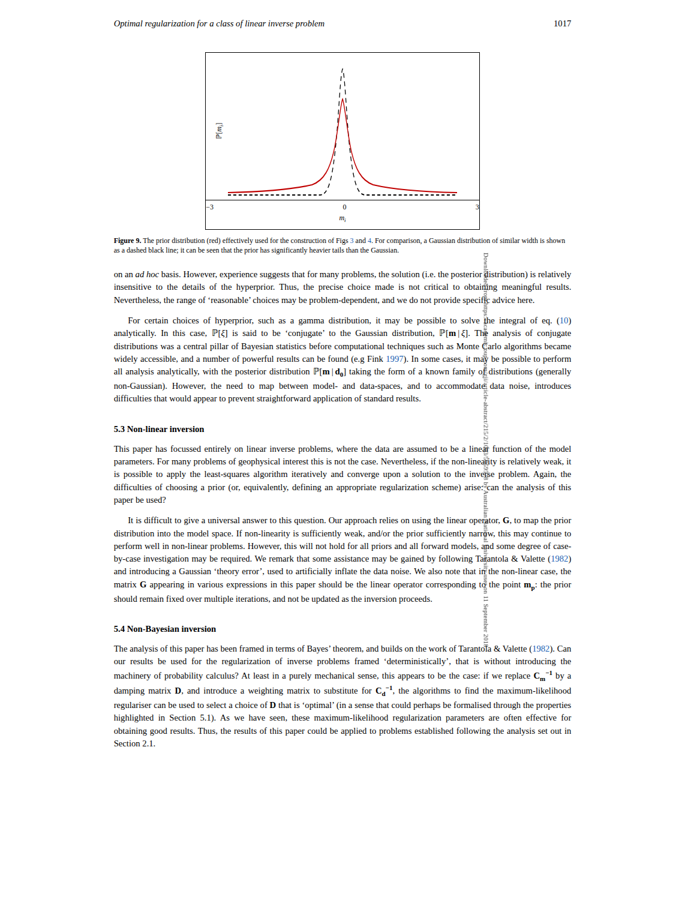Downloaded from https://academic.oup.com/gji/article-abstract/215/2/1003/5059578 by Australian National University user on 11 September 2018
Optimal regularization for a class of linear inverse problem 1017
ℙ[mi]
−3 0 3
mi
Figure 9. The prior distribution (red) effectively used for the construction of Figs 3 and 4. For comparison, a Gaussian distribution of similar width is shown as a dashed black line; it can be seen that the prior has significantly heavier tails than the Gaussian.
on an ad hoc basis. However, experience suggests that for many problems, the solution (i.e. the posterior distribution) is relatively insensitive to the details of the hyperprior. Thus, the precise choice made is not critical to obtaining meaningful results. Nevertheless, the range of ‘reasonable’ choices may be problem-dependent, and we do not provide specific advice here.
For certain choices of hyperprior, such as a gamma distribution, it may be possible to solve the integral of eq. (10) analytically. In this case, ℙ[ξ] is said to be ‘conjugate’ to the Gaussian distribution, ℙ[m | ξ]. The analysis of conjugate distributions was a central pillar of Bayesian statistics before computational techniques such as Monte Carlo algorithms became widely accessible, and a number of powerful results can be found (e.g Fink 1997). In some cases, it may be possible to perform all analysis analytically, with the posterior distribution ℙ[m | d0] taking the form of a known family of distributions (generally non-Gaussian). However, the need to map between model- and data-spaces, and to accommodate data noise, introduces difficulties that would appear to prevent straightforward application of standard results.
5.3 Non-linear inversion
This paper has focussed entirely on linear inverse problems, where the data are assumed to be a linear function of the model parameters. For many problems of geophysical interest this is not the case. Nevertheless, if the non-linearity is relatively weak, it is possible to apply the least-squares algorithm iteratively and converge upon a solution to the inverse problem. Again, the difficulties of choosing a prior (or, equivalently, defining an appropriate regularization scheme) arise: can the analysis of this paper be used?
It is difficult to give a universal answer to this question. Our approach relies on using the linear operator, G, to map the prior distribution into the model space. If non-linearity is sufficiently weak, and/or the prior sufficiently narrow, this may continue to perform well in non-linear problems. However, this will not hold for all priors and all forward models, and some degree of case-by-case investigation may be required. We remark that some assistance may be gained by following Tarantola & Valette (1982) and introducing a Gaussian ‘theory error’, used to artificially inflate the data noise. We also note that in the non-linear case, the matrix G appearing in various expressions in this paper should be the linear operator corresponding to the point mp: the prior should remain fixed over multiple iterations, and not be updated as the inversion proceeds.
5.4 Non-Bayesian inversion
The analysis of this paper has been framed in terms of Bayes’ theorem, and builds on the work of Tarantola & Valette (1982). Can our results be used for the regularization of inverse problems framed ‘deterministically’, that is without introducing the machinery of probability calculus? At least in a purely mechanical sense, this appears to be the case: if we replace Cm−1 by a damping matrix D, and introduce a weighting matrix to substitute for Cd−1, the algorithms to find the maximum-likelihood regulariser can be used to select a choice of D that is ‘optimal’ (in a sense that could perhaps be formalised through the properties highlighted in Section 5.1). As we have seen, these maximum-likelihood regularization parameters are often effective for obtaining good results. Thus, the results of this paper could be applied to problems established following the analysis set out in Section 2.1.